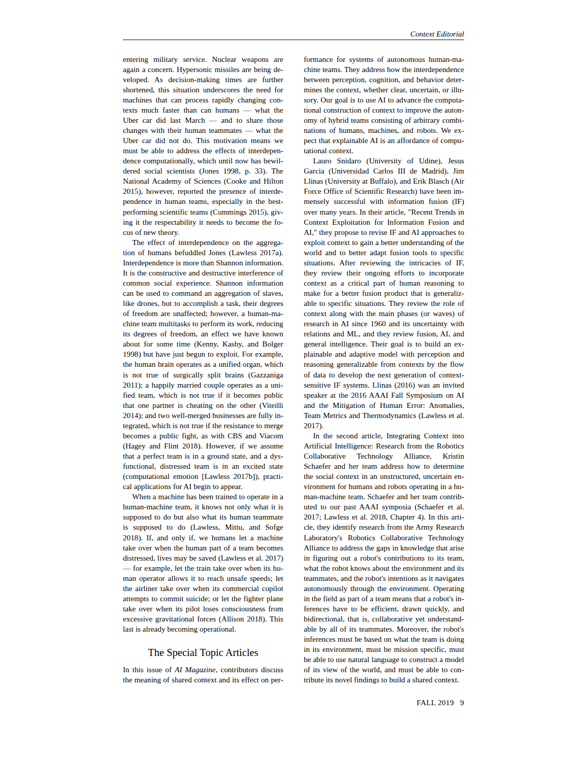Context Editorial
entering military service. Nuclear weapons are again a concern. Hypersonic missiles are being developed. As decision-making times are further shortened, this situation underscores the need for machines that can process rapidly changing contexts much faster than can humans — what the Uber car did last March — and to share those changes with their human teammates — what the Uber car did not do. This motivation means we must be able to address the effects of interdependence computationally, which until now has bewildered social scientists (Jones 1998, p. 33). The National Academy of Sciences (Cooke and Hilton 2015), however, reported the presence of interdependence in human teams, especially in the best-performing scientific teams (Cummings 2015), giving it the respectability it needs to become the focus of new theory.
The effect of interdependence on the aggregation of humans befuddled Jones (Lawless 2017a). Interdependence is more than Shannon information. It is the constructive and destructive interference of common social experience. Shannon information can be used to command an aggregation of slaves, like drones, but to accomplish a task, their degrees of freedom are unaffected; however, a human-machine team multitasks to perform its work, reducing its degrees of freedom, an effect we have known about for some time (Kenny, Kashy, and Bolger 1998) but have just begun to exploit. For example, the human brain operates as a unified organ, which is not true of surgically split brains (Gazzaniga 2011); a happily married couple operates as a unified team, which is not true if it becomes public that one partner is cheating on the other (Viteilli 2014); and two well-merged businesses are fully integrated, which is not true if the resistance to merge becomes a public fight, as with CBS and Viacom (Hagey and Flint 2018). However, if we assume that a perfect team is in a ground state, and a dysfunctional, distressed team is in an excited state (computational emotion [Lawless 2017b]), practical applications for AI begin to appear.
When a machine has been trained to operate in a human-machine team, it knows not only what it is supposed to do but also what its human teammate is supposed to do (Lawless, Mittu, and Sofge 2018). If, and only if, we humans let a machine take over when the human part of a team becomes distressed, lives may be saved (Lawless et al. 2017) — for example, let the train take over when its human operator allows it to reach unsafe speeds; let the airliner take over when its commercial copilot attempts to commit suicide; or let the fighter plane take over when its pilot loses consciousness from excessive gravitational forces (Allison 2018). This last is already becoming operational.
The Special Topic Articles
In this issue of AI Magazine, contributors discuss the meaning of shared context and its effect on performance for systems of autonomous human-machine teams. They address how the interdependence between perception, cognition, and behavior determines the context, whether clear, uncertain, or illusory. Our goal is to use AI to advance the computational construction of context to improve the autonomy of hybrid teams consisting of arbitrary combinations of humans, machines, and robots. We expect that explainable AI is an affordance of computational context.
Lauro Snidaro (University of Udine), Jesus Garcia (Universidad Carlos III de Madrid), Jim Llinas (University at Buffalo), and Erik Blasch (Air Force Office of Scientific Research) have been immensely successful with information fusion (IF) over many years. In their article, "Recent Trends in Context Exploitation for Information Fusion and AI," they propose to revise IF and AI approaches to exploit context to gain a better understanding of the world and to better adapt fusion tools to specific situations. After reviewing the intricacies of IF, they review their ongoing efforts to incorporate context as a critical part of human reasoning to make for a better fusion product that is generalizable to specific situations. They review the role of context along with the main phases (or waves) of research in AI since 1960 and its uncertainty with relations and ML, and they review fusion, AI, and general intelligence. Their goal is to build an explainable and adaptive model with perception and reasoning generalizable from contexts by the flow of data to develop the next generation of context-sensitive IF systems. Llinas (2016) was an invited speaker at the 2016 AAAI Fall Symposium on AI and the Mitigation of Human Error: Anomalies, Team Metrics and Thermodynamics (Lawless et al. 2017).
In the second article, Integrating Context into Artificial Intelligence: Research from the Robotics Collaborative Technology Alliance, Kristin Schaefer and her team address how to determine the social context in an unstructured, uncertain environment for humans and robots operating in a human-machine team. Schaefer and her team contributed to our past AAAI symposia (Schaefer et al. 2017; Lawless et al. 2018, Chapter 4). In this article, they identify research from the Army Research Laboratory's Robotics Collaborative Technology Alliance to address the gaps in knowledge that arise in figuring out a robot's contributions to its team, what the robot knows about the environment and its teammates, and the robot's intentions as it navigates autonomously through the environment. Operating in the field as part of a team means that a robot's inferences have to be efficient, drawn quickly, and bidirectional, that is, collaborative yet understandable by all of its teammates. Moreover, the robot's inferences must be based on what the team is doing in its environment, must be mission specific, must be able to use natural language to construct a model of its view of the world, and must be able to contribute its novel findings to build a shared context.
FALL 2019 9